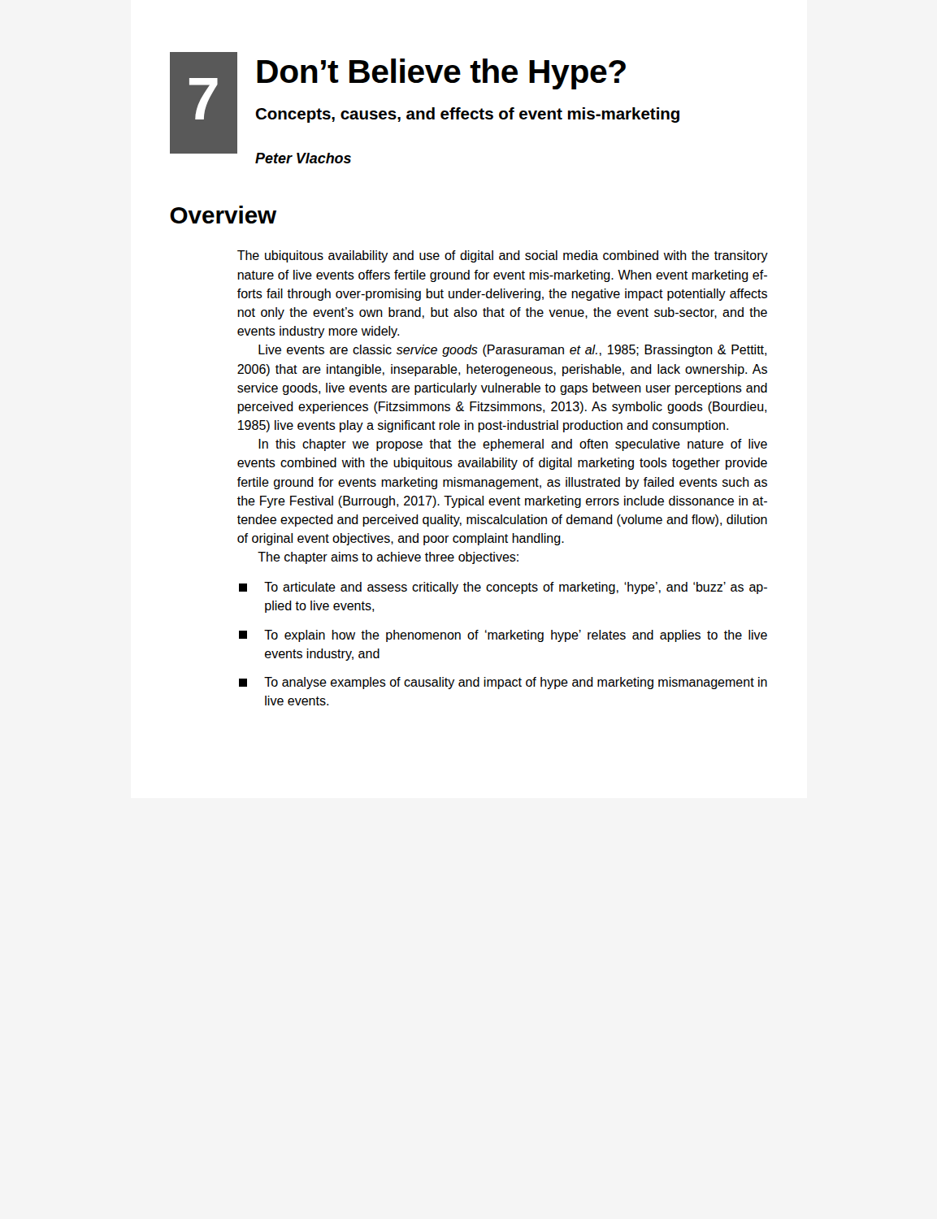7
Don’t Believe the Hype?
Concepts, causes, and effects of event mis-marketing
Peter Vlachos
Overview
The ubiquitous availability and use of digital and social media combined with the transitory nature of live events offers fertile ground for event mis-marketing. When event marketing efforts fail through over-promising but under-delivering, the negative impact potentially affects not only the event’s own brand, but also that of the venue, the event sub-sector, and the events industry more widely.
Live events are classic service goods (Parasuraman et al., 1985; Brassington & Pettitt, 2006) that are intangible, inseparable, heterogeneous, perishable, and lack ownership. As service goods, live events are particularly vulnerable to gaps between user perceptions and perceived experiences (Fitzsimmons & Fitzsimmons, 2013). As symbolic goods (Bourdieu, 1985) live events play a significant role in post-industrial production and consumption.
In this chapter we propose that the ephemeral and often speculative nature of live events combined with the ubiquitous availability of digital marketing tools together provide fertile ground for events marketing mismanagement, as illustrated by failed events such as the Fyre Festival (Burrough, 2017). Typical event marketing errors include dissonance in attendee expected and perceived quality, miscalculation of demand (volume and flow), dilution of original event objectives, and poor complaint handling.
The chapter aims to achieve three objectives:
To articulate and assess critically the concepts of marketing, ‘hype’, and ‘buzz’ as applied to live events,
To explain how the phenomenon of ‘marketing hype’ relates and applies to the live events industry, and
To analyse examples of causality and impact of hype and marketing mismanagement in live events.